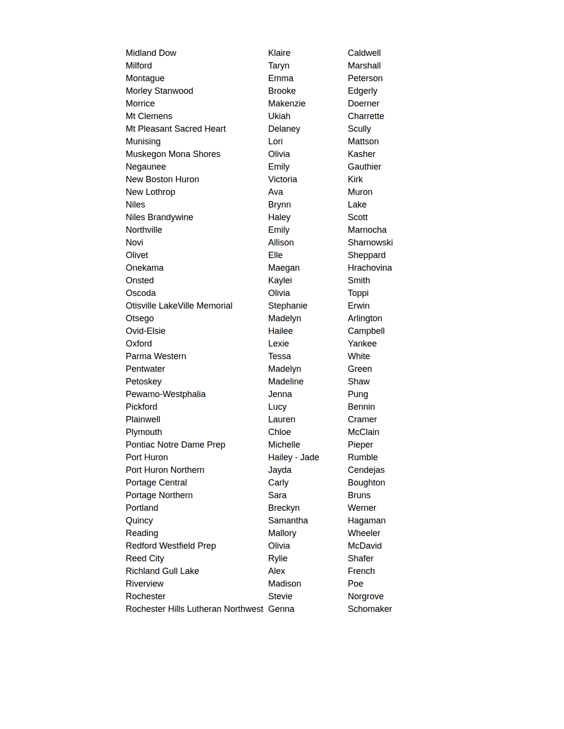| Midland Dow | Klaire | Caldwell |
| Milford | Taryn | Marshall |
| Montague | Emma | Peterson |
| Morley Stanwood | Brooke | Edgerly |
| Morrice | Makenzie | Doerner |
| Mt Clemens | Ukiah | Charrette |
| Mt Pleasant Sacred Heart | Delaney | Scully |
| Munising | Lori | Mattson |
| Muskegon Mona Shores | Olivia | Kasher |
| Negaunee | Emily | Gauthier |
| New Boston Huron | Victoria | Kirk |
| New Lothrop | Ava | Muron |
| Niles | Brynn | Lake |
| Niles Brandywine | Haley | Scott |
| Northville | Emily | Marnocha |
| Novi | Allison | Sharnowski |
| Olivet | Elle | Sheppard |
| Onekama | Maegan | Hrachovina |
| Onsted | Kaylei | Smith |
| Oscoda | Olivia | Toppi |
| Otisville LakeVille Memorial | Stephanie | Erwin |
| Otsego | Madelyn | Arlington |
| Ovid-Elsie | Hailee | Campbell |
| Oxford | Lexie | Yankee |
| Parma Western | Tessa | White |
| Pentwater | Madelyn | Green |
| Petoskey | Madeline | Shaw |
| Pewamo-Westphalia | Jenna | Pung |
| Pickford | Lucy | Bennin |
| Plainwell | Lauren | Cramer |
| Plymouth | Chloe | McClain |
| Pontiac Notre Dame Prep | Michelle | Pieper |
| Port Huron | Hailey - Jade | Rumble |
| Port Huron Northern | Jayda | Cendejas |
| Portage Central | Carly | Boughton |
| Portage Northern | Sara | Bruns |
| Portland | Breckyn | Werner |
| Quincy | Samantha | Hagaman |
| Reading | Mallory | Wheeler |
| Redford Westfield Prep | Olivia | McDavid |
| Reed City | Rylie | Shafer |
| Richland Gull Lake | Alex | French |
| Riverview | Madison | Poe |
| Rochester | Stevie | Norgrove |
| Rochester Hills Lutheran Northwest | Genna | Schomaker |